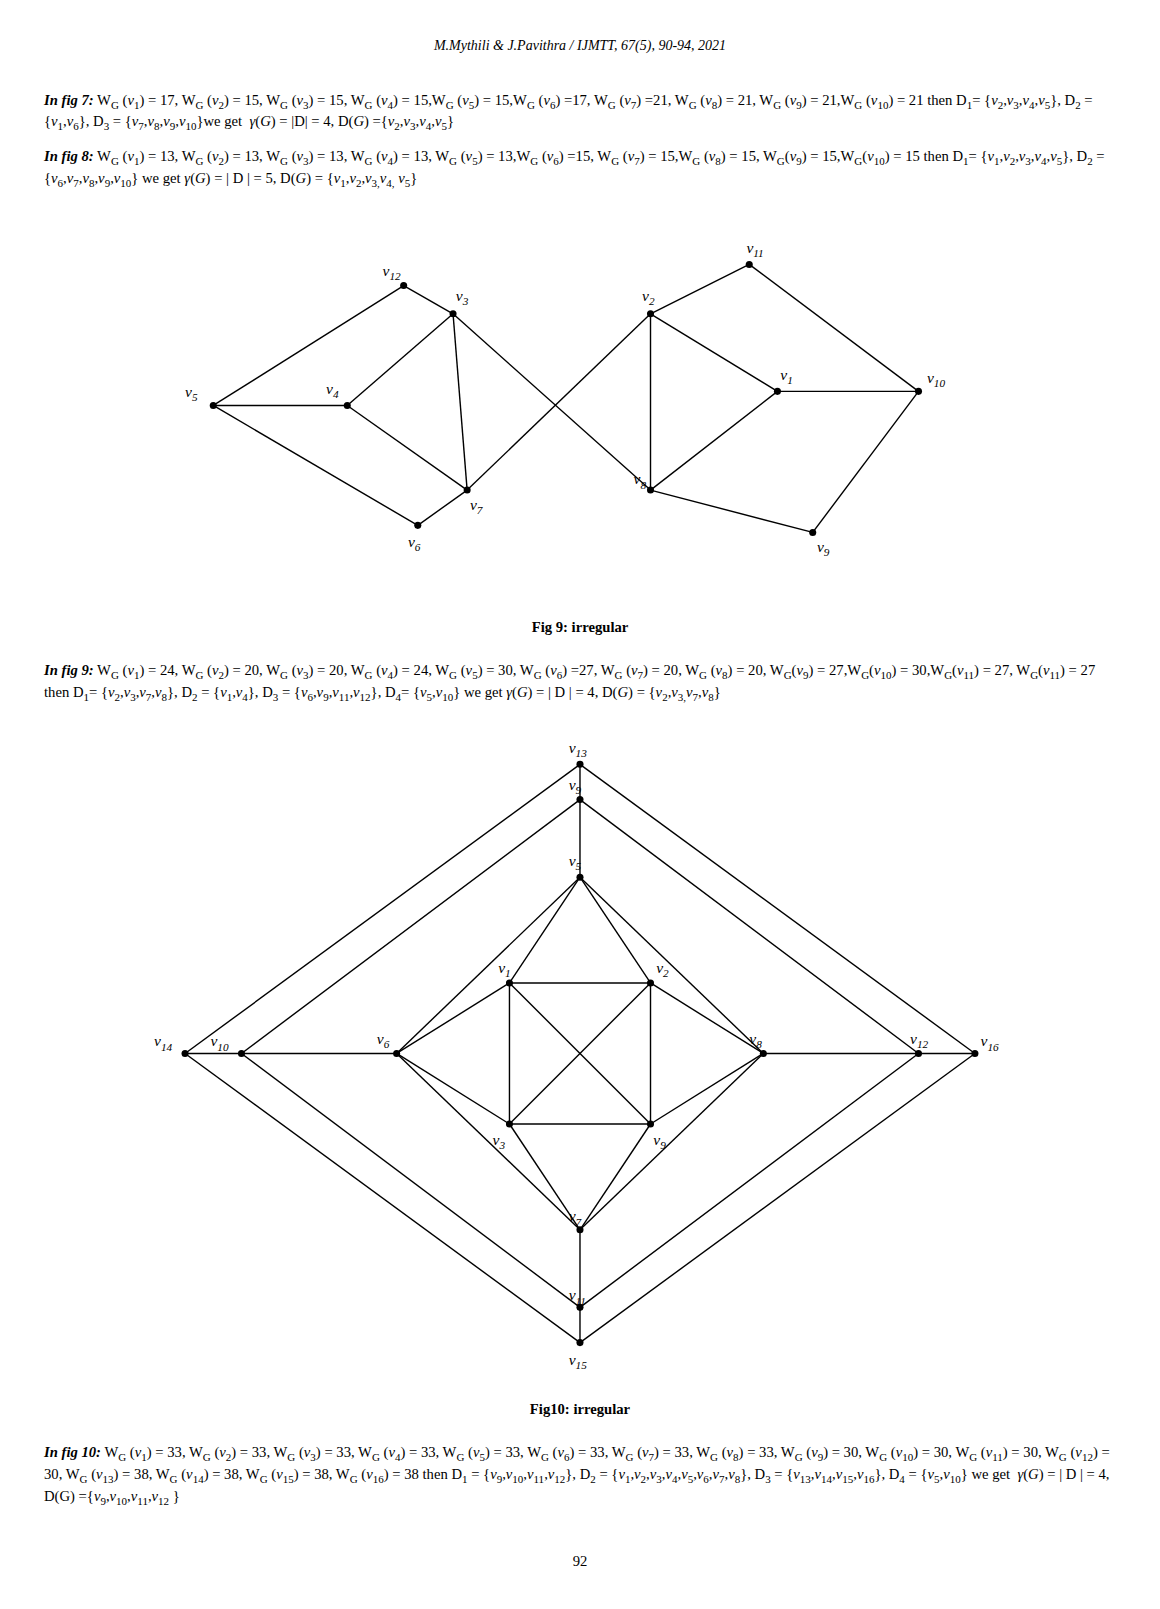M.Mythili & J.Pavithra / IJMTT, 67(5), 90-94, 2021
In fig 7: WG (v1) = 17, WG (v2) = 15, WG (v3) = 15, WG (v4) = 15,WG (v5) = 15,WG (v6) =17, WG (v7) =21, WG (v8) = 21, WG (v9) = 21,WG (v10) = 21 then D1= {v2,v3,v4,v5}, D2 = {v1,v6}, D3 = {v7,v8,v9,v10}we get γ(G) = |D| = 4, D(G) ={v2,v3,v4,v5}
In fig 8: WG (v1) = 13, WG (v2) = 13, WG (v3) = 13, WG (v4) = 13, WG (v5) = 13,WG (v6) =15, WG (v7) = 15,WG (v8) = 15, WG(v9) = 15,WG(v10) = 15 then D1= {v1,v2,v3,v4,v5}, D2 = {v6,v7,v8,v9,v10} we get γ(G) = | D | = 5, D(G) = {v1,v2,v3,v4, v5}
v5 v4 v12 v3 v6 v7 v2 v8 v1 v11 v9 v10
Fig 9: irregular
In fig 9: WG (v1) = 24, WG (v2) = 20, WG (v3) = 20, WG (v4) = 24, WG (v5) = 30, WG (v6) =27, WG (v7) = 20, WG (v8) = 20, WG(v9) = 27,WG(v10) = 30,WG(v11) = 27, WG(v11) = 27 then D1= {v2,v3,v7,v8}, D2 = {v1,v4}, D3 = {v6,v9,v11,v12}, D4= {v5,v10} we get γ(G) = | D | = 4, D(G) = {v2,v3,v7,v8}
v14 v10 v6 v1 v2 v3 v9 v8 v12 v16 v5 v9 v13 v7 v11 v15
Fig10: irregular
In fig 10: WG (v1) = 33, WG (v2) = 33, WG (v3) = 33, WG (v4) = 33, WG (v5) = 33, WG (v6) = 33, WG (v7) = 33, WG (v8) = 33, WG (v9) = 30, WG (v10) = 30, WG (v11) = 30, WG (v12) = 30, WG (v13) = 38, WG (v14) = 38, WG (v15) = 38, WG (v16) = 38 then D1 = {v9,v10,v11,v12}, D2 = {v1,v2,v3,v4,v5,v6,v7,v8}, D3 = {v13,v14,v15,v16}, D4 = {v5,v10} we get γ(G) = | D | = 4, D(G) ={v9,v10,v11,v12 }
92